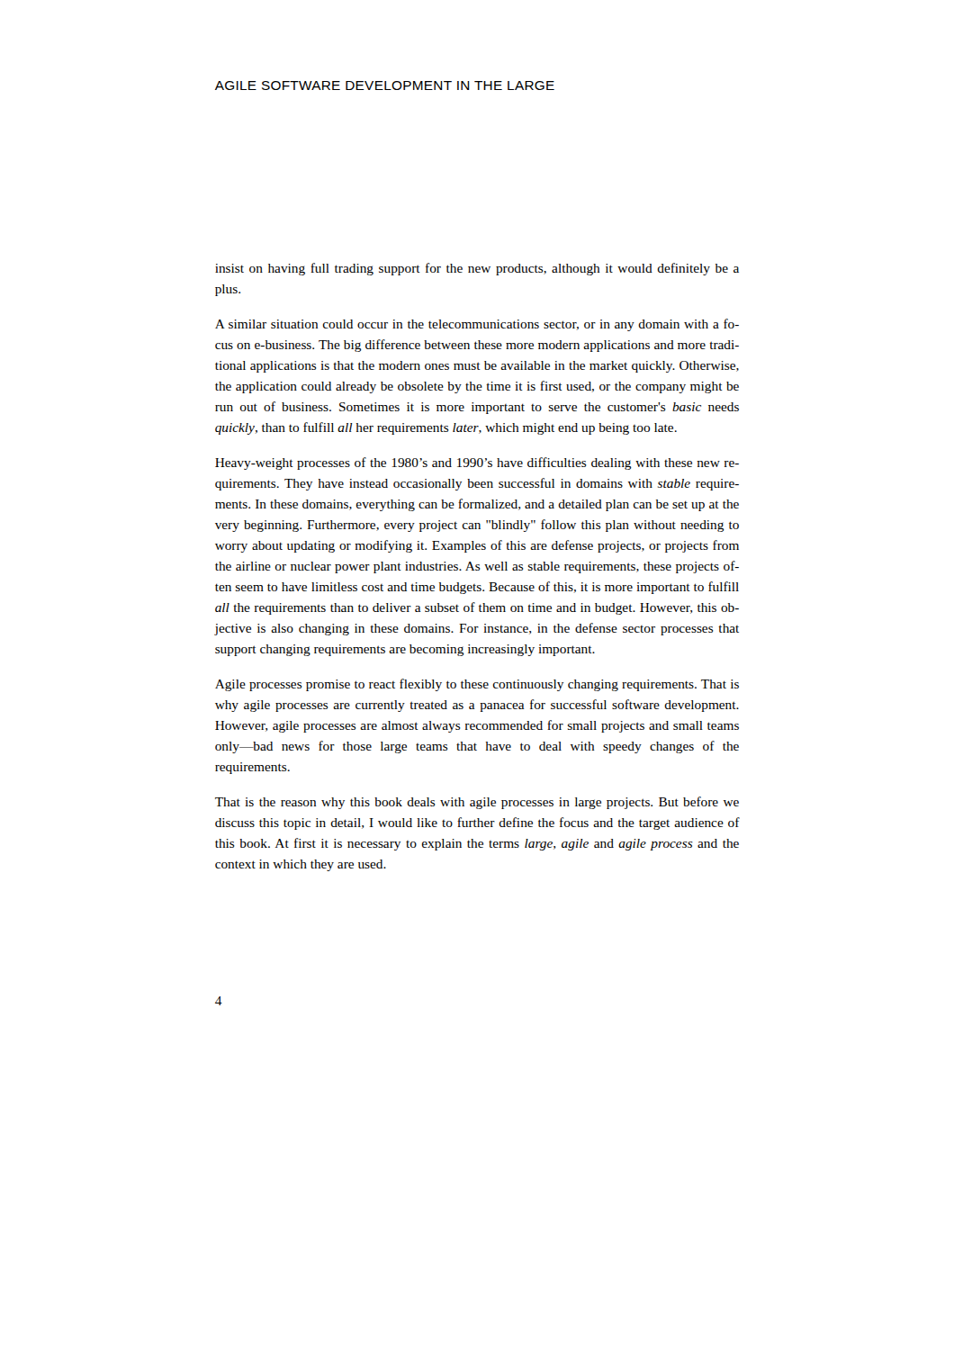AGILE SOFTWARE DEVELOPMENT IN THE LARGE
insist on having full trading support for the new products, although it would definitely be a plus.
A similar situation could occur in the telecommunications sector, or in any domain with a focus on e-business. The big difference between these more modern applications and more traditional applications is that the modern ones must be available in the market quickly. Otherwise, the application could already be obsolete by the time it is first used, or the company might be run out of business. Sometimes it is more important to serve the customer's basic needs quickly, than to fulfill all her requirements later, which might end up being too late.
Heavy-weight processes of the 1980’s and 1990’s have difficulties dealing with these new requirements. They have instead occasionally been successful in domains with stable requirements. In these domains, everything can be formalized, and a detailed plan can be set up at the very beginning. Furthermore, every project can "blindly" follow this plan without needing to worry about updating or modifying it. Examples of this are defense projects, or projects from the airline or nuclear power plant industries. As well as stable requirements, these projects often seem to have limitless cost and time budgets. Because of this, it is more important to fulfill all the requirements than to deliver a subset of them on time and in budget. However, this objective is also changing in these domains. For instance, in the defense sector processes that support changing requirements are becoming increasingly important.
Agile processes promise to react flexibly to these continuously changing requirements. That is why agile processes are currently treated as a panacea for successful software development. However, agile processes are almost always recommended for small projects and small teams only—bad news for those large teams that have to deal with speedy changes of the requirements.
That is the reason why this book deals with agile processes in large projects. But before we discuss this topic in detail, I would like to further define the focus and the target audience of this book. At first it is necessary to explain the terms large, agile and agile process and the context in which they are used.
4